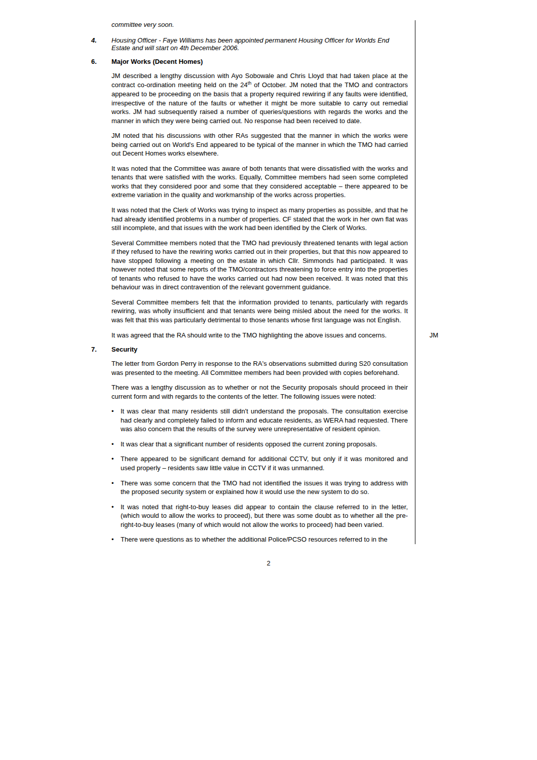committee very soon.
4. Housing Officer - Faye Williams has been appointed permanent Housing Officer for Worlds End Estate and will start on 4th December 2006.
6. Major Works (Decent Homes)
JM described a lengthy discussion with Ayo Sobowale and Chris Lloyd that had taken place at the contract co-ordination meeting held on the 24th of October. JM noted that the TMO and contractors appeared to be proceeding on the basis that a property required rewiring if any faults were identified, irrespective of the nature of the faults or whether it might be more suitable to carry out remedial works. JM had subsequently raised a number of queries/questions with regards the works and the manner in which they were being carried out. No response had been received to date.
JM noted that his discussions with other RAs suggested that the manner in which the works were being carried out on World's End appeared to be typical of the manner in which the TMO had carried out Decent Homes works elsewhere.
It was noted that the Committee was aware of both tenants that were dissatisfied with the works and tenants that were satisfied with the works. Equally, Committee members had seen some completed works that they considered poor and some that they considered acceptable – there appeared to be extreme variation in the quality and workmanship of the works across properties.
It was noted that the Clerk of Works was trying to inspect as many properties as possible, and that he had already identified problems in a number of properties. CF stated that the work in her own flat was still incomplete, and that issues with the work had been identified by the Clerk of Works.
Several Committee members noted that the TMO had previously threatened tenants with legal action if they refused to have the rewiring works carried out in their properties, but that this now appeared to have stopped following a meeting on the estate in which Cllr. Simmonds had participated. It was however noted that some reports of the TMO/contractors threatening to force entry into the properties of tenants who refused to have the works carried out had now been received. It was noted that this behaviour was in direct contravention of the relevant government guidance.
Several Committee members felt that the information provided to tenants, particularly with regards rewiring, was wholly insufficient and that tenants were being misled about the need for the works. It was felt that this was particularly detrimental to those tenants whose first language was not English.
It was agreed that the RA should write to the TMO highlighting the above issues and concerns.JM
7. Security
The letter from Gordon Perry in response to the RA's observations submitted during S20 consultation was presented to the meeting. All Committee members had been provided with copies beforehand.
There was a lengthy discussion as to whether or not the Security proposals should proceed in their current form and with regards to the contents of the letter. The following issues were noted:
It was clear that many residents still didn't understand the proposals. The consultation exercise had clearly and completely failed to inform and educate residents, as WERA had requested. There was also concern that the results of the survey were unrepresentative of resident opinion.
It was clear that a significant number of residents opposed the current zoning proposals.
There appeared to be significant demand for additional CCTV, but only if it was monitored and used properly – residents saw little value in CCTV if it was unmanned.
There was some concern that the TMO had not identified the issues it was trying to address with the proposed security system or explained how it would use the new system to do so.
It was noted that right-to-buy leases did appear to contain the clause referred to in the letter, (which would to allow the works to proceed), but there was some doubt as to whether all the pre-right-to-buy leases (many of which would not allow the works to proceed) had been varied.
There were questions as to whether the additional Police/PCSO resources referred to in the
2